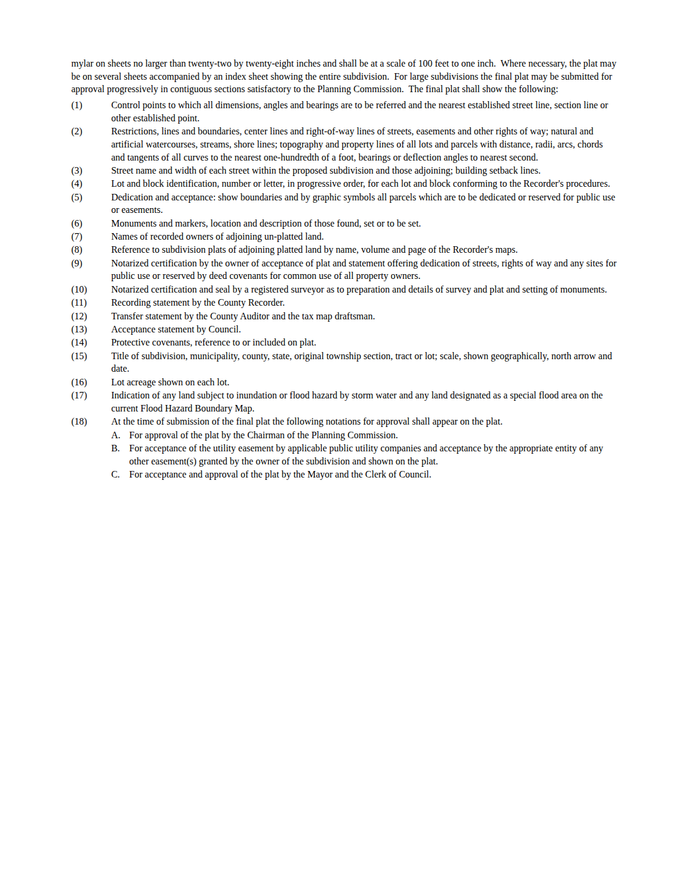mylar on sheets no larger than twenty-two by twenty-eight inches and shall be at a scale of 100 feet to one inch. Where necessary, the plat may be on several sheets accompanied by an index sheet showing the entire subdivision. For large subdivisions the final plat may be submitted for approval progressively in contiguous sections satisfactory to the Planning Commission. The final plat shall show the following:
(1) Control points to which all dimensions, angles and bearings are to be referred and the nearest established street line, section line or other established point.
(2) Restrictions, lines and boundaries, center lines and right-of-way lines of streets, easements and other rights of way; natural and artificial watercourses, streams, shore lines; topography and property lines of all lots and parcels with distance, radii, arcs, chords and tangents of all curves to the nearest one-hundredth of a foot, bearings or deflection angles to nearest second.
(3) Street name and width of each street within the proposed subdivision and those adjoining; building setback lines.
(4) Lot and block identification, number or letter, in progressive order, for each lot and block conforming to the Recorder's procedures.
(5) Dedication and acceptance: show boundaries and by graphic symbols all parcels which are to be dedicated or reserved for public use or easements.
(6) Monuments and markers, location and description of those found, set or to be set.
(7) Names of recorded owners of adjoining un-platted land.
(8) Reference to subdivision plats of adjoining platted land by name, volume and page of the Recorder's maps.
(9) Notarized certification by the owner of acceptance of plat and statement offering dedication of streets, rights of way and any sites for public use or reserved by deed covenants for common use of all property owners.
(10) Notarized certification and seal by a registered surveyor as to preparation and details of survey and plat and setting of monuments.
(11) Recording statement by the County Recorder.
(12) Transfer statement by the County Auditor and the tax map draftsman.
(13) Acceptance statement by Council.
(14) Protective covenants, reference to or included on plat.
(15) Title of subdivision, municipality, county, state, original township section, tract or lot; scale, shown geographically, north arrow and date.
(16) Lot acreage shown on each lot.
(17) Indication of any land subject to inundation or flood hazard by storm water and any land designated as a special flood area on the current Flood Hazard Boundary Map.
(18) At the time of submission of the final plat the following notations for approval shall appear on the plat.
A. For approval of the plat by the Chairman of the Planning Commission.
B. For acceptance of the utility easement by applicable public utility companies and acceptance by the appropriate entity of any other easement(s) granted by the owner of the subdivision and shown on the plat.
C. For acceptance and approval of the plat by the Mayor and the Clerk of Council.